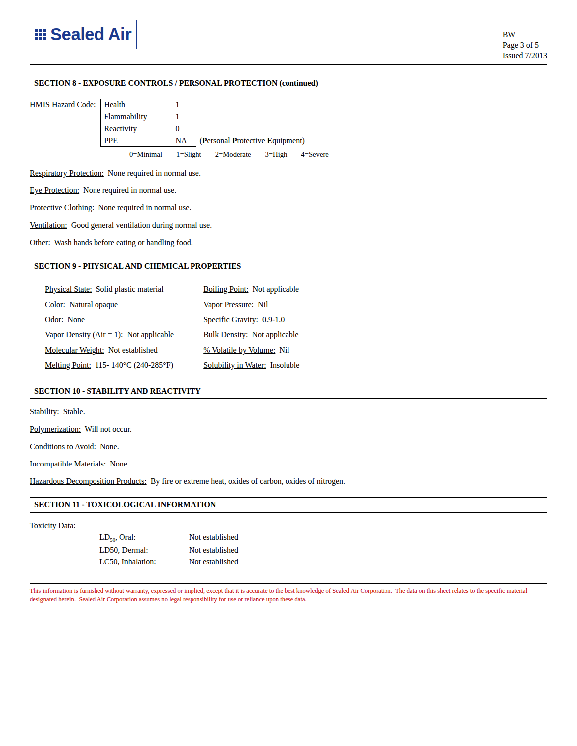Sealed Air
BW
Page 3 of 5
Issued 7/2013
SECTION 8 - EXPOSURE CONTROLS / PERSONAL PROTECTION (continued)
HMIS Hazard Code:
| Health | 1 | |
| Flammability | 1 | |
| Reactivity | 0 | |
| PPE | NA | ( P ersonal P rotective E quipment) |
0=Minimal 1=Slight 2=Moderate 3=High 4=Severe
Respiratory Protection: None required in normal use.
Eye Protection: None required in normal use.
Protective Clothing: None required in normal use.
Ventilation: Good general ventilation during normal use.
Other: Wash hands before eating or handling food.
SECTION 9 - PHYSICAL AND CHEMICAL PROPERTIES
Physical State: Solid plastic material
Color: Natural opaque
Odor: None
Vapor Density (Air = 1): Not applicable
Molecular Weight: Not established
Melting Point: 115- 140°C (240-285°F)
Boiling Point: Not applicable
Vapor Pressure: Nil
Specific Gravity: 0.9-1.0
Bulk Density: Not applicable
% Volatile by Volume: Nil
Solubility in Water: Insoluble
SECTION 10 - STABILITY AND REACTIVITY
Stability: Stable.
Polymerization: Will not occur.
Conditions to Avoid: None.
Incompatible Materials: None.
Hazardous Decomposition Products: By fire or extreme heat, oxides of carbon, oxides of nitrogen.
SECTION 11 - TOXICOLOGICAL INFORMATION
Toxicity Data:
LD50, Oral: Not established
LD50, Dermal: Not established
LC50, Inhalation: Not established
This information is furnished without warranty, expressed or implied, except that it is accurate to the best knowledge of Sealed Air Corporation. The data on this sheet relates to the specific material designated herein. Sealed Air Corporation assumes no legal responsibility for use or reliance upon these data.